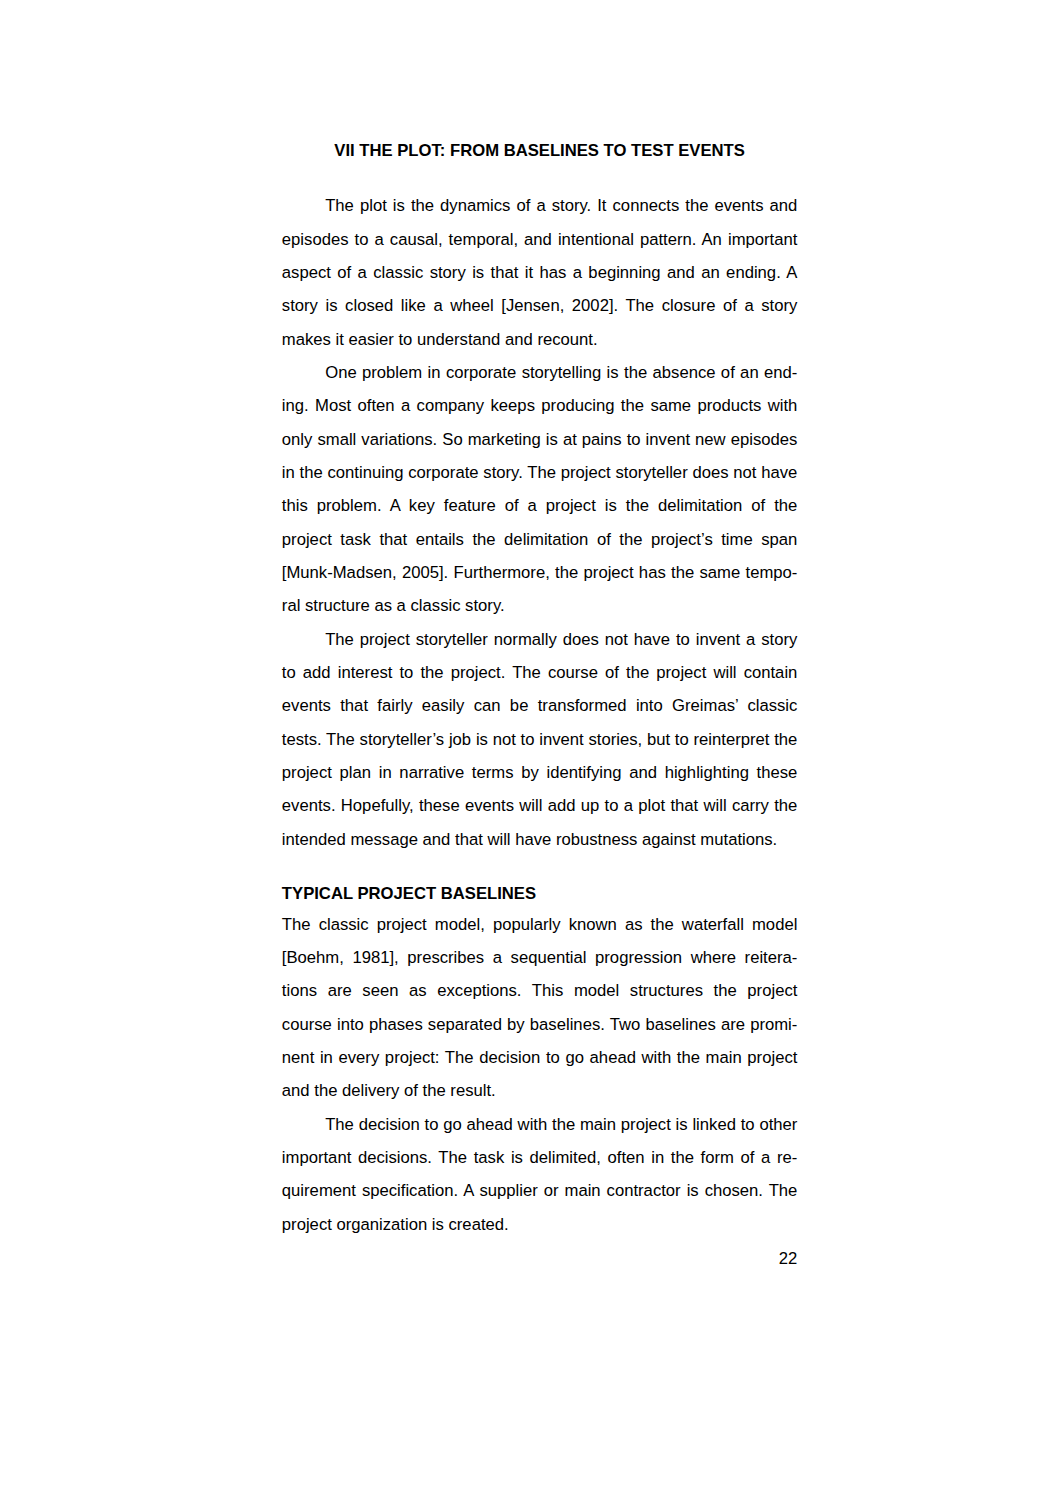VII THE PLOT: FROM BASELINES TO TEST EVENTS
The plot is the dynamics of a story. It connects the events and episodes to a causal, temporal, and intentional pattern. An important aspect of a classic story is that it has a beginning and an ending. A story is closed like a wheel [Jensen, 2002]. The closure of a story makes it easier to understand and recount.
One problem in corporate storytelling is the absence of an ending. Most often a company keeps producing the same products with only small variations. So marketing is at pains to invent new episodes in the continuing corporate story. The project storyteller does not have this problem. A key feature of a project is the delimitation of the project task that entails the delimitation of the project’s time span [Munk-Madsen, 2005]. Furthermore, the project has the same temporal structure as a classic story.
The project storyteller normally does not have to invent a story to add interest to the project. The course of the project will contain events that fairly easily can be transformed into Greimas’ classic tests. The storyteller’s job is not to invent stories, but to reinterpret the project plan in narrative terms by identifying and highlighting these events. Hopefully, these events will add up to a plot that will carry the intended message and that will have robustness against mutations.
TYPICAL PROJECT BASELINES
The classic project model, popularly known as the waterfall model [Boehm, 1981], prescribes a sequential progression where reiterations are seen as exceptions. This model structures the project course into phases separated by baselines. Two baselines are prominent in every project: The decision to go ahead with the main project and the delivery of the result.
The decision to go ahead with the main project is linked to other important decisions. The task is delimited, often in the form of a requirement specification. A supplier or main contractor is chosen. The project organization is created.
22